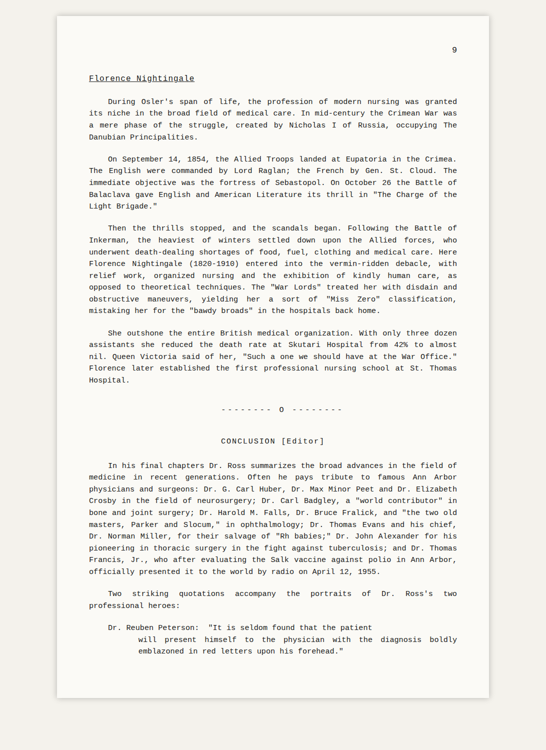9
Florence Nightingale
During Osler's span of life, the profession of modern nursing was granted its niche in the broad field of medical care. In mid-century the Crimean War was a mere phase of the struggle, created by Nicholas I of Russia, occupying The Danubian Principalities.
On September 14, 1854, the Allied Troops landed at Eupatoria in the Crimea. The English were commanded by Lord Raglan; the French by Gen. St. Cloud. The immediate objective was the fortress of Sebastopol. On October 26 the Battle of Balaclava gave English and American Literature its thrill in "The Charge of the Light Brigade."
Then the thrills stopped, and the scandals began. Following the Battle of Inkerman, the heaviest of winters settled down upon the Allied forces, who underwent death-dealing shortages of food, fuel, clothing and medical care. Here Florence Nightingale (1820-1910) entered into the vermin-ridden debacle, with relief work, organized nursing and the exhibition of kindly human care, as opposed to theoretical techniques. The "War Lords" treated her with disdain and obstructive maneuvers, yielding her a sort of "Miss Zero" classification, mistaking her for the "bawdy broads" in the hospitals back home.
She outshone the entire British medical organization. With only three dozen assistants she reduced the death rate at Skutari Hospital from 42% to almost nil. Queen Victoria said of her, "Such a one we should have at the War Office." Florence later established the first professional nursing school at St. Thomas Hospital.
-------- O --------
CONCLUSION [Editor]
In his final chapters Dr. Ross summarizes the broad advances in the field of medicine in recent generations. Often he pays tribute to famous Ann Arbor physicians and surgeons: Dr. G. Carl Huber, Dr. Max Minor Peet and Dr. Elizabeth Crosby in the field of neurosurgery; Dr. Carl Badgley, a "world contributor" in bone and joint surgery; Dr. Harold M. Falls, Dr. Bruce Fralick, and "the two old masters, Parker and Slocum," in ophthalmology; Dr. Thomas Evans and his chief, Dr. Norman Miller, for their salvage of "Rh babies;" Dr. John Alexander for his pioneering in thoracic surgery in the fight against tuberculosis; and Dr. Thomas Francis, Jr., who after evaluating the Salk vaccine against polio in Ann Arbor, officially presented it to the world by radio on April 12, 1955.
Two striking quotations accompany the portraits of Dr. Ross's two professional heroes:
Dr. Reuben Peterson: "It is seldom found that the patient
will present himself to the physician with the diagnosis boldly emblazoned in red letters upon his forehead."